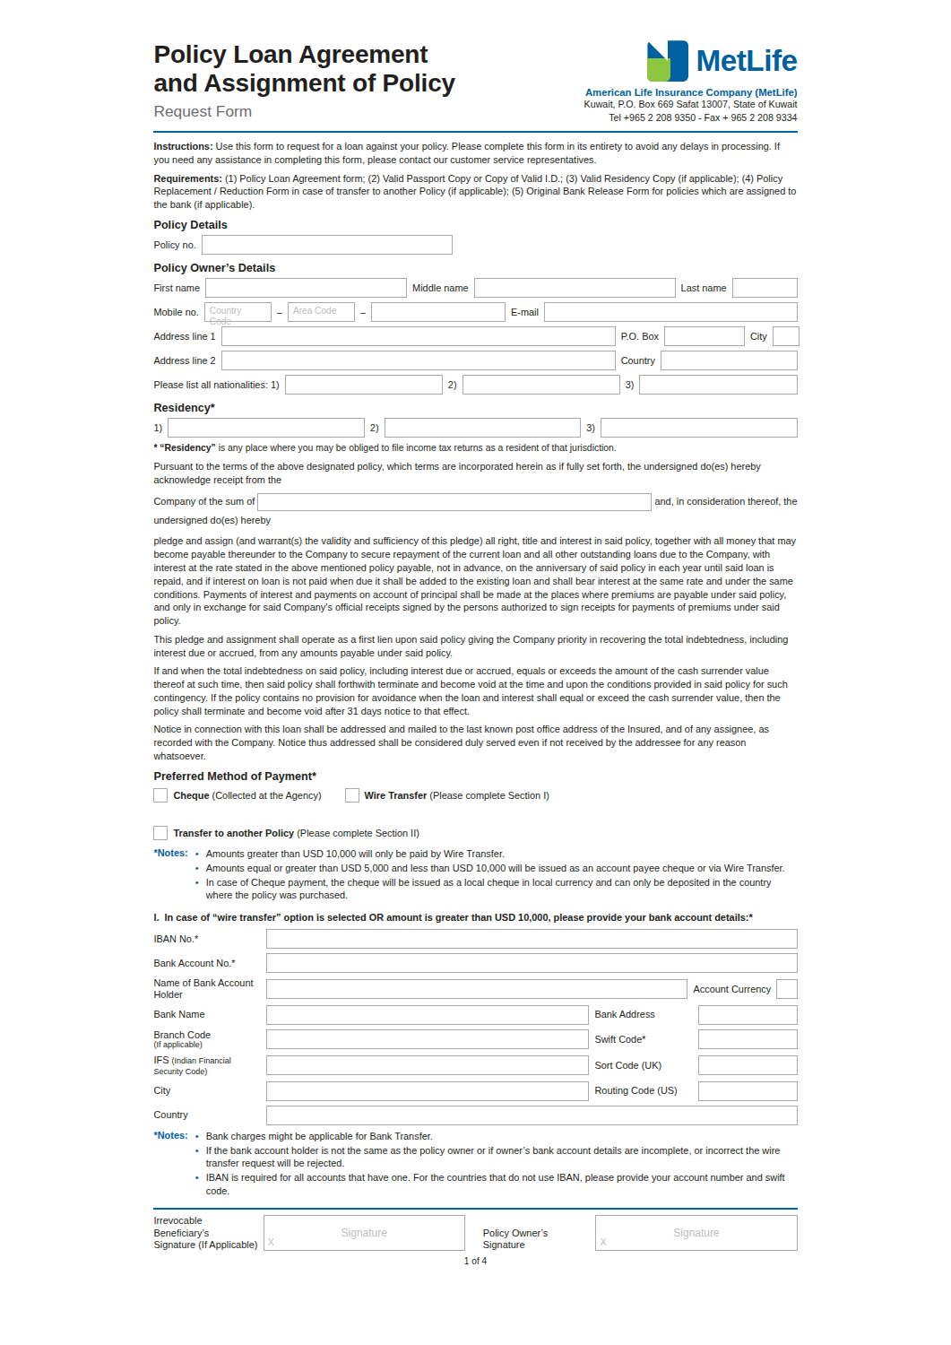Policy Loan Agreement
and Assignment of Policy
Request Form
MetLife
American Life Insurance Company (MetLife)
Kuwait, P.O. Box 669 Safat 13007, State of Kuwait
Tel +965 2 208 9350 - Fax + 965 2 208 9334
Instructions: Use this form to request for a loan against your policy. Please complete this form in its entirety to avoid any delays in processing. If you need any assistance in completing this form, please contact our customer service representatives.
Requirements: (1) Policy Loan Agreement form; (2) Valid Passport Copy or Copy of Valid I.D.; (3) Valid Residency Copy (if applicable); (4) Policy Replacement / Reduction Form in case of transfer to another Policy (if applicable); (5) Original Bank Release Form for policies which are assigned to the bank (if applicable).
Policy Details
Policy no.
Policy Owner’s Details
First name Middle name Last name
Mobile no. – – E-mail
Address line 1 P.O. Box City
Address line 2 Country
Please list all nationalities: 1) 2) 3)
Residency*
1) 2) 3)
* “Residency” is any place where you may be obliged to file income tax returns as a resident of that jurisdiction.
Pursuant to the terms of the above designated policy, which terms are incorporated herein as if fully set forth, the undersigned do(es) hereby acknowledge receipt from the
Company of the sum of and, in consideration thereof, the undersigned do(es) hereby
pledge and assign (and warrant(s) the validity and sufficiency of this pledge) all right, title and interest in said policy, together with all money that may become payable thereunder to the Company to secure repayment of the current loan and all other outstanding loans due to the Company, with interest at the rate stated in the above mentioned policy payable, not in advance, on the anniversary of said policy in each year until said loan is repaid, and if interest on loan is not paid when due it shall be added to the existing loan and shall bear interest at the same rate and under the same conditions. Payments of interest and payments on account of principal shall be made at the places where premiums are payable under said policy, and only in exchange for said Company’s official receipts signed by the persons authorized to sign receipts for payments of premiums under said policy.
This pledge and assignment shall operate as a first lien upon said policy giving the Company priority in recovering the total indebtedness, including interest due or accrued, from any amounts payable under said policy.
If and when the total indebtedness on said policy, including interest due or accrued, equals or exceeds the amount of the cash surrender value thereof at such time, then said policy shall forthwith terminate and become void at the time and upon the conditions provided in said policy for such contingency. If the policy contains no provision for avoidance when the loan and interest shall equal or exceed the cash surrender value, then the policy shall terminate and become void after 31 days notice to that effect.
Notice in connection with this loan shall be addressed and mailed to the last known post office address of the Insured, and of any assignee, as recorded with the Company. Notice thus addressed shall be considered duly served even if not received by the addressee for any reason whatsoever.
Preferred Method of Payment*
Cheque (Collected at the Agency) Wire Transfer (Please complete Section I) Transfer to another Policy (Please complete Section II)
*Notes:
Amounts greater than USD 10,000 will only be paid by Wire Transfer.
Amounts equal or greater than USD 5,000 and less than USD 10,000 will be issued as an account payee cheque or via Wire Transfer.
In case of Cheque payment, the cheque will be issued as a local cheque in local currency and can only be deposited in the country where the policy was purchased.
I. In case of “wire transfer” option is selected OR amount is greater than USD 10,000, please provide your bank account details:*
IBAN No.*
Bank Account No.*
Name of Bank Account Holder Account Currency
Bank Name Bank Address
Branch Code(If applicable) Swift Code*
IFS (Indian Financial Security Code) Sort Code (UK)
City Routing Code (US)
Country
*Notes:
Bank charges might be applicable for Bank Transfer.
If the bank account holder is not the same as the policy owner or if owner’s bank account details are incomplete, or incorrect the wire transfer request will be rejected.
IBAN is required for all accounts that have one. For the countries that do not use IBAN, please provide your account number and swift code.
Irrevocable Beneficiary’s
Signature (If Applicable)
Policy Owner’s Signature
1 of 4